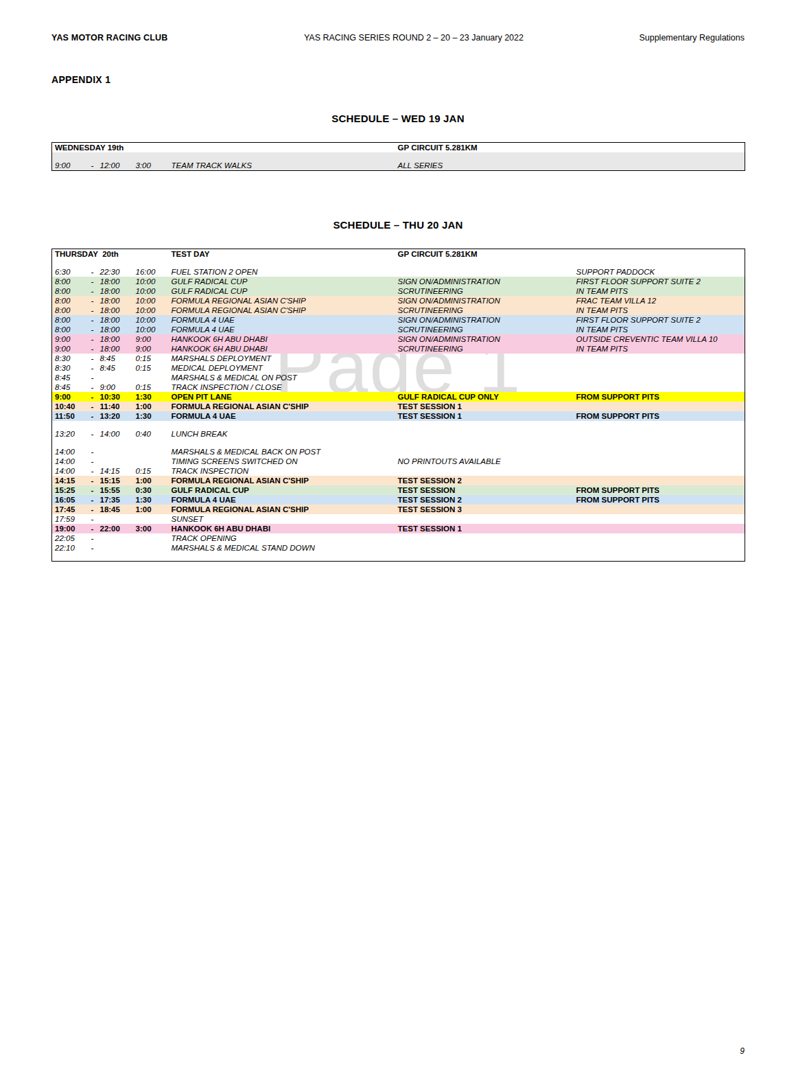Page 1
YAS MOTOR RACING CLUB
YAS RACING SERIES ROUND 2 – 20 – 23 January 2022
Supplementary Regulations
APPENDIX 1
SCHEDULE – WED 19 JAN
| WEDNESDAY 19th | | GP CIRCUIT 5.281KM | |
| 9:00 | - | 12:00 | 3:00 | TEAM TRACK WALKS | ALL SERIES | |
SCHEDULE – THU 20 JAN
| THURSDAY 20th | | TEST DAY | GP CIRCUIT 5.281KM | |
| 6:30 | - | 22:30 | 16:00 | FUEL STATION 2 OPEN | | SUPPORT PADDOCK |
| 8:00 | - | 18:00 | 10:00 | GULF RADICAL CUP | SIGN ON/ADMINISTRATION | FIRST FLOOR SUPPORT SUITE 2 |
| 8:00 | - | 18:00 | 10:00 | GULF RADICAL CUP | SCRUTINEERING | IN TEAM PITS |
| 8:00 | - | 18:00 | 10:00 | FORMULA REGIONAL ASIAN C'SHIP | SIGN ON/ADMINISTRATION | FRAC TEAM VILLA 12 |
| 8:00 | - | 18:00 | 10:00 | FORMULA REGIONAL ASIAN C'SHIP | SCRUTINEERING | IN TEAM PITS |
| 8:00 | - | 18:00 | 10:00 | FORMULA 4 UAE | SIGN ON/ADMINISTRATION | FIRST FLOOR SUPPORT SUITE 2 |
| 8:00 | - | 18:00 | 10:00 | FORMULA 4 UAE | SCRUTINEERING | IN TEAM PITS |
| 9:00 | - | 18:00 | 9:00 | HANKOOK 6H ABU DHABI | SIGN ON/ADMINISTRATION | OUTSIDE CREVENTIC TEAM VILLA 10 |
| 9:00 | - | 18:00 | 9:00 | HANKOOK 6H ABU DHABI | SCRUTINEERING | IN TEAM PITS |
| 8:30 | - | 8:45 | 0:15 | MARSHALS DEPLOYMENT | | |
| 8:30 | - | 8:45 | 0:15 | MEDICAL DEPLOYMENT | | |
| 8:45 | - | | | MARSHALS & MEDICAL ON POST | | |
| 8:45 | - | 9:00 | 0:15 | TRACK INSPECTION / CLOSE | | |
| 9:00 | - | 10:30 | 1:30 | OPEN PIT LANE | GULF RADICAL CUP ONLY | FROM SUPPORT PITS |
| 10:40 | - | 11:40 | 1:00 | FORMULA REGIONAL ASIAN C'SHIP | TEST SESSION 1 | |
| 11:50 | - | 13:20 | 1:30 | FORMULA 4 UAE | TEST SESSION 1 | FROM SUPPORT PITS |
| 13:20 | - | 14:00 | 0:40 | LUNCH BREAK | | |
| 14:00 | - | | | MARSHALS & MEDICAL BACK ON POST | | |
| 14:00 | - | | | TIMING SCREENS SWITCHED ON | NO PRINTOUTS AVAILABLE | |
| 14:00 | - | 14:15 | 0:15 | TRACK INSPECTION | | |
| 14:15 | - | 15:15 | 1:00 | FORMULA REGIONAL ASIAN C'SHIP | TEST SESSION 2 | |
| 15:25 | - | 15:55 | 0:30 | GULF RADICAL CUP | TEST SESSION | FROM SUPPORT PITS |
| 16:05 | - | 17:35 | 1:30 | FORMULA 4 UAE | TEST SESSION 2 | FROM SUPPORT PITS |
| 17:45 | - | 18:45 | 1:00 | FORMULA REGIONAL ASIAN C'SHIP | TEST SESSION 3 | |
| 17:59 | - | | | SUNSET | | |
| 19:00 | - | 22:00 | 3:00 | HANKOOK 6H ABU DHABI | TEST SESSION 1 | |
| 22:05 | - | | | TRACK OPENING | | |
| 22:10 | - | | | MARSHALS & MEDICAL STAND DOWN | | |
9